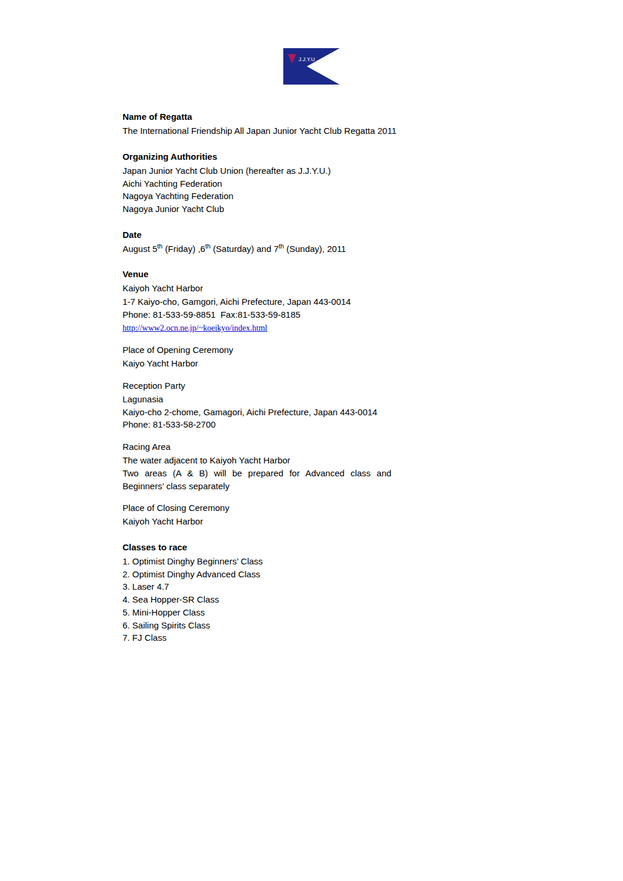J.J.Y.U
Name of Regatta
The International Friendship All Japan Junior Yacht Club Regatta 2011
Organizing Authorities
Japan Junior Yacht Club Union (hereafter as J.J.Y.U.)
Aichi Yachting Federation
Nagoya Yachting Federation
Nagoya Junior Yacht Club
Date
August 5th (Friday) ,6th (Saturday) and 7th (Sunday), 2011
Venue
Kaiyoh Yacht Harbor
1-7 Kaiyo-cho, Gamgori, Aichi Prefecture, Japan 443-0014
Phone: 81-533-59-8851 Fax:81-533-59-8185
http://www2.ocn.ne.jp/~koeikyo/index.html
Place of Opening Ceremony
Kaiyo Yacht Harbor
Reception Party
Lagunasia
Kaiyo-cho 2-chome, Gamagori, Aichi Prefecture, Japan 443-0014
Phone: 81-533-58-2700
Racing Area
The water adjacent to Kaiyoh Yacht Harbor
Two areas (A & B) will be prepared for Advanced class and Beginners’ class separately
Place of Closing Ceremony
Kaiyoh Yacht Harbor
Classes to race
1. Optimist Dinghy Beginners’ Class
2. Optimist Dinghy Advanced Class
3. Laser 4.7
4. Sea Hopper-SR Class
5. Mini-Hopper Class
6. Sailing Spirits Class
7. FJ Class